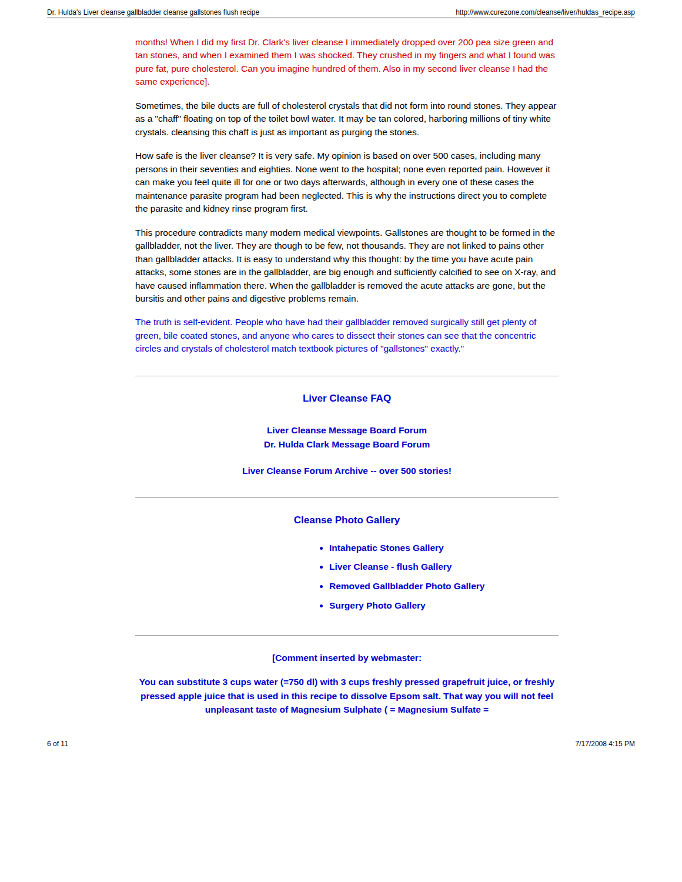Dr. Hulda's Liver cleanse gallbladder cleanse gallstones flush recipe http://www.curezone.com/cleanse/liver/huldas_recipe.asp
months! When I did my first Dr. Clark's liver cleanse I immediately dropped over 200 pea size green and tan stones, and when I examined them I was shocked. They crushed in my fingers and what I found was pure fat, pure cholesterol. Can you imagine hundred of them. Also in my second liver cleanse I had the same experience].
Sometimes, the bile ducts are full of cholesterol crystals that did not form into round stones. They appear as a "chaff" floating on top of the toilet bowl water. It may be tan colored, harboring millions of tiny white crystals. cleansing this chaff is just as important as purging the stones.
How safe is the liver cleanse? It is very safe. My opinion is based on over 500 cases, including many persons in their seventies and eighties. None went to the hospital; none even reported pain. However it can make you feel quite ill for one or two days afterwards, although in every one of these cases the maintenance parasite program had been neglected. This is why the instructions direct you to complete the parasite and kidney rinse program first.
This procedure contradicts many modern medical viewpoints. Gallstones are thought to be formed in the gallbladder, not the liver. They are though to be few, not thousands. They are not linked to pains other than gallbladder attacks. It is easy to understand why this thought: by the time you have acute pain attacks, some stones are in the gallbladder, are big enough and sufficiently calcified to see on X-ray, and have caused inflammation there. When the gallbladder is removed the acute attacks are gone, but the bursitis and other pains and digestive problems remain.
The truth is self-evident. People who have had their gallbladder removed surgically still get plenty of green, bile coated stones, and anyone who cares to dissect their stones can see that the concentric circles and crystals of cholesterol match textbook pictures of "gallstones" exactly."
Liver Cleanse FAQ
Liver Cleanse Message Board Forum
Dr. Hulda Clark Message Board Forum
Liver Cleanse Forum Archive -- over 500 stories!
Cleanse Photo Gallery
Intahepatic Stones Gallery
Liver Cleanse - flush Gallery
Removed Gallbladder Photo Gallery
Surgery Photo Gallery
[Comment inserted by webmaster:
You can substitute 3 cups water (=750 dl) with 3 cups freshly pressed grapefruit juice, or freshly pressed apple juice that is used in this recipe to dissolve Epsom salt. That way you will not feel unpleasant taste of Magnesium Sulphate ( = Magnesium Sulfate =
6 of 11 7/17/2008 4:15 PM